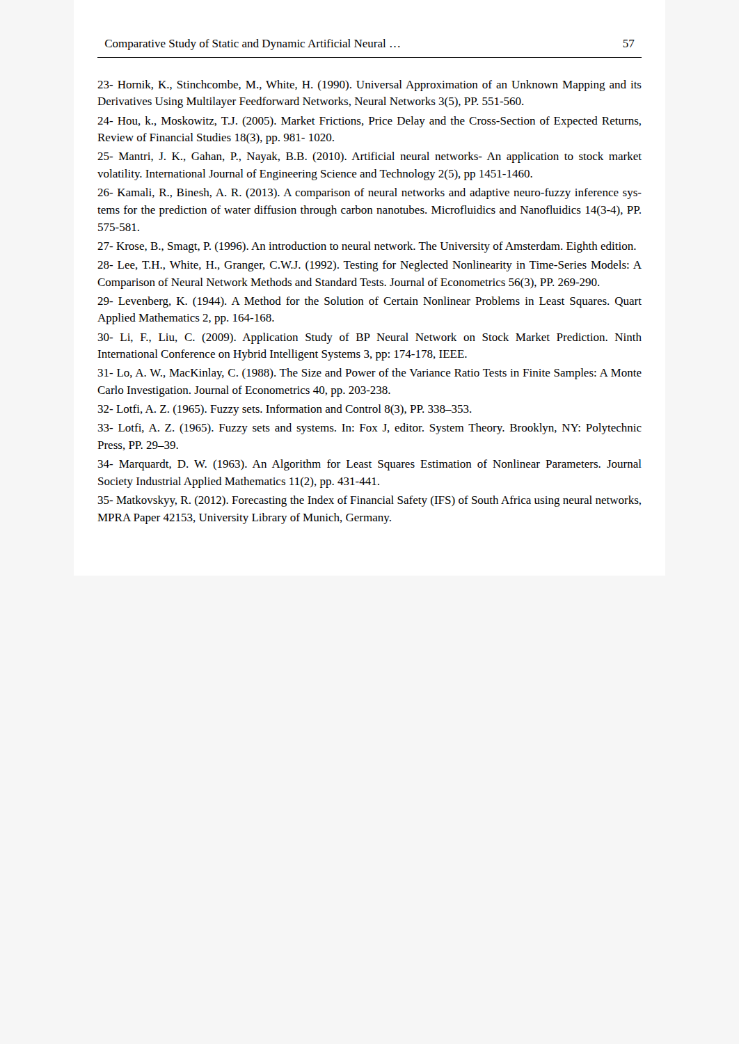Comparative Study of Static and Dynamic Artificial Neural … 57
Hornik, K., Stinchcombe, M., White, H. (1990). Universal Approximation of an Unknown Mapping and its Derivatives Using Multilayer Feedforward Networks, Neural Networks 3(5), PP. 551-560.
Hou, k., Moskowitz, T.J. (2005). Market Frictions, Price Delay and the Cross-Section of Expected Returns, Review of Financial Studies 18(3), pp. 981- 1020.
Mantri, J. K., Gahan, P., Nayak, B.B. (2010). Artificial neural networks- An application to stock market volatility. International Journal of Engineering Science and Technology 2(5), pp 1451-1460.
Kamali, R., Binesh, A. R. (2013). A comparison of neural networks and adaptive neuro-fuzzy inference systems for the prediction of water diffusion through carbon nanotubes. Microfluidics and Nanofluidics 14(3-4), PP. 575-581.
Krose, B., Smagt, P. (1996). An introduction to neural network. The University of Amsterdam. Eighth edition.
Lee, T.H., White, H., Granger, C.W.J. (1992). Testing for Neglected Nonlinearity in Time-Series Models: A Comparison of Neural Network Methods and Standard Tests. Journal of Econometrics 56(3), PP. 269-290.
Levenberg, K. (1944). A Method for the Solution of Certain Nonlinear Problems in Least Squares. Quart Applied Mathematics 2, pp. 164-168.
Li, F., Liu, C. (2009). Application Study of BP Neural Network on Stock Market Prediction. Ninth International Conference on Hybrid Intelligent Systems 3, pp: 174-178, IEEE.
Lo, A. W., MacKinlay, C. (1988). The Size and Power of the Variance Ratio Tests in Finite Samples: A Monte Carlo Investigation. Journal of Econometrics 40, pp. 203-238.
Lotfi, A. Z. (1965). Fuzzy sets. Information and Control 8(3), PP. 338–353.
Lotfi, A. Z. (1965). Fuzzy sets and systems. In: Fox J, editor. System Theory. Brooklyn, NY: Polytechnic Press, PP. 29–39.
Marquardt, D. W. (1963). An Algorithm for Least Squares Estimation of Nonlinear Parameters. Journal Society Industrial Applied Mathematics 11(2), pp. 431-441.
Matkovskyy, R. (2012). Forecasting the Index of Financial Safety (IFS) of South Africa using neural networks, MPRA Paper 42153, University Library of Munich, Germany.